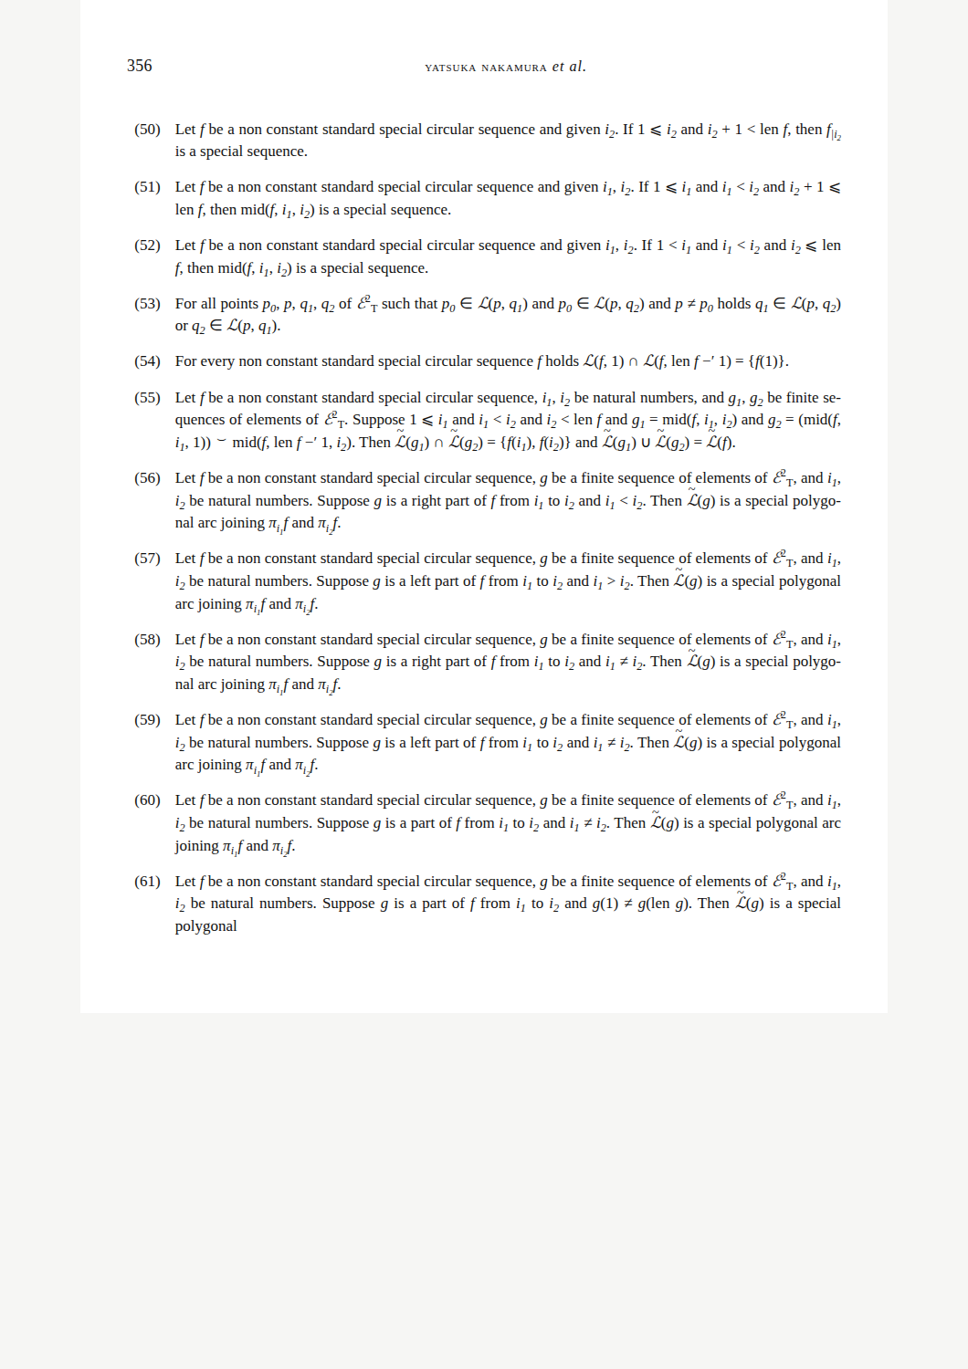356 yatsuka nakamura et al.
(50) Let f be a non constant standard special circular sequence and given i2. If 1 ⩽ i2 and i2 + 1 < len f, then f|i2 is a special sequence.
(51) Let f be a non constant standard special circular sequence and given i1, i2. If 1 ⩽ i1 and i1 < i2 and i2 + 1 ⩽ len f, then mid(f, i1, i2) is a special sequence.
(52) Let f be a non constant standard special circular sequence and given i1, i2. If 1 < i1 and i1 < i2 and i2 ⩽ len f, then mid(f, i1, i2) is a special sequence.
(53) For all points p0, p, q1, q2 of ℰ2T such that p0 ∈ ℒ(p, q1) and p0 ∈ ℒ(p, q2) and p ≠ p0 holds q1 ∈ ℒ(p, q2) or q2 ∈ ℒ(p, q1).
(54) For every non constant standard special circular sequence f holds ℒ(f, 1) ∩ ℒ(f, len f −′ 1) = {f(1)}.
(55) Let f be a non constant standard special circular sequence, i1, i2 be natural numbers, and g1, g2 be finite sequences of elements of ℰ2T. Suppose 1 ⩽ i1 and i1 < i2 and i2 < len f and g1 = mid(f, i1, i2) and g2 = (mid(f, i1, 1)) ⌢ mid(f, len f −′ 1, i2). Then ~ℒ(g1) ∩ ~ℒ(g2) = {f(i1), f(i2)} and ~ℒ(g1) ∪ ~ℒ(g2) = ~ℒ(f).
(56) Let f be a non constant standard special circular sequence, g be a finite sequence of elements of ℰ2T, and i1, i2 be natural numbers. Suppose g is a right part of f from i1 to i2 and i1 < i2. Then ~ℒ(g) is a special polygonal arc joining πi1f and πi2f.
(57) Let f be a non constant standard special circular sequence, g be a finite sequence of elements of ℰ2T, and i1, i2 be natural numbers. Suppose g is a left part of f from i1 to i2 and i1 > i2. Then ~ℒ(g) is a special polygonal arc joining πi1f and πi2f.
(58) Let f be a non constant standard special circular sequence, g be a finite sequence of elements of ℰ2T, and i1, i2 be natural numbers. Suppose g is a right part of f from i1 to i2 and i1 ≠ i2. Then ~ℒ(g) is a special polygonal arc joining πi1f and πi2f.
(59) Let f be a non constant standard special circular sequence, g be a finite sequence of elements of ℰ2T, and i1, i2 be natural numbers. Suppose g is a left part of f from i1 to i2 and i1 ≠ i2. Then ~ℒ(g) is a special polygonal arc joining πi1f and πi2f.
(60) Let f be a non constant standard special circular sequence, g be a finite sequence of elements of ℰ2T, and i1, i2 be natural numbers. Suppose g is a part of f from i1 to i2 and i1 ≠ i2. Then ~ℒ(g) is a special polygonal arc joining πi1f and πi2f.
(61) Let f be a non constant standard special circular sequence, g be a finite sequence of elements of ℰ2T, and i1, i2 be natural numbers. Suppose g is a part of f from i1 to i2 and g(1) ≠ g(len g). Then ~ℒ(g) is a special polygonal